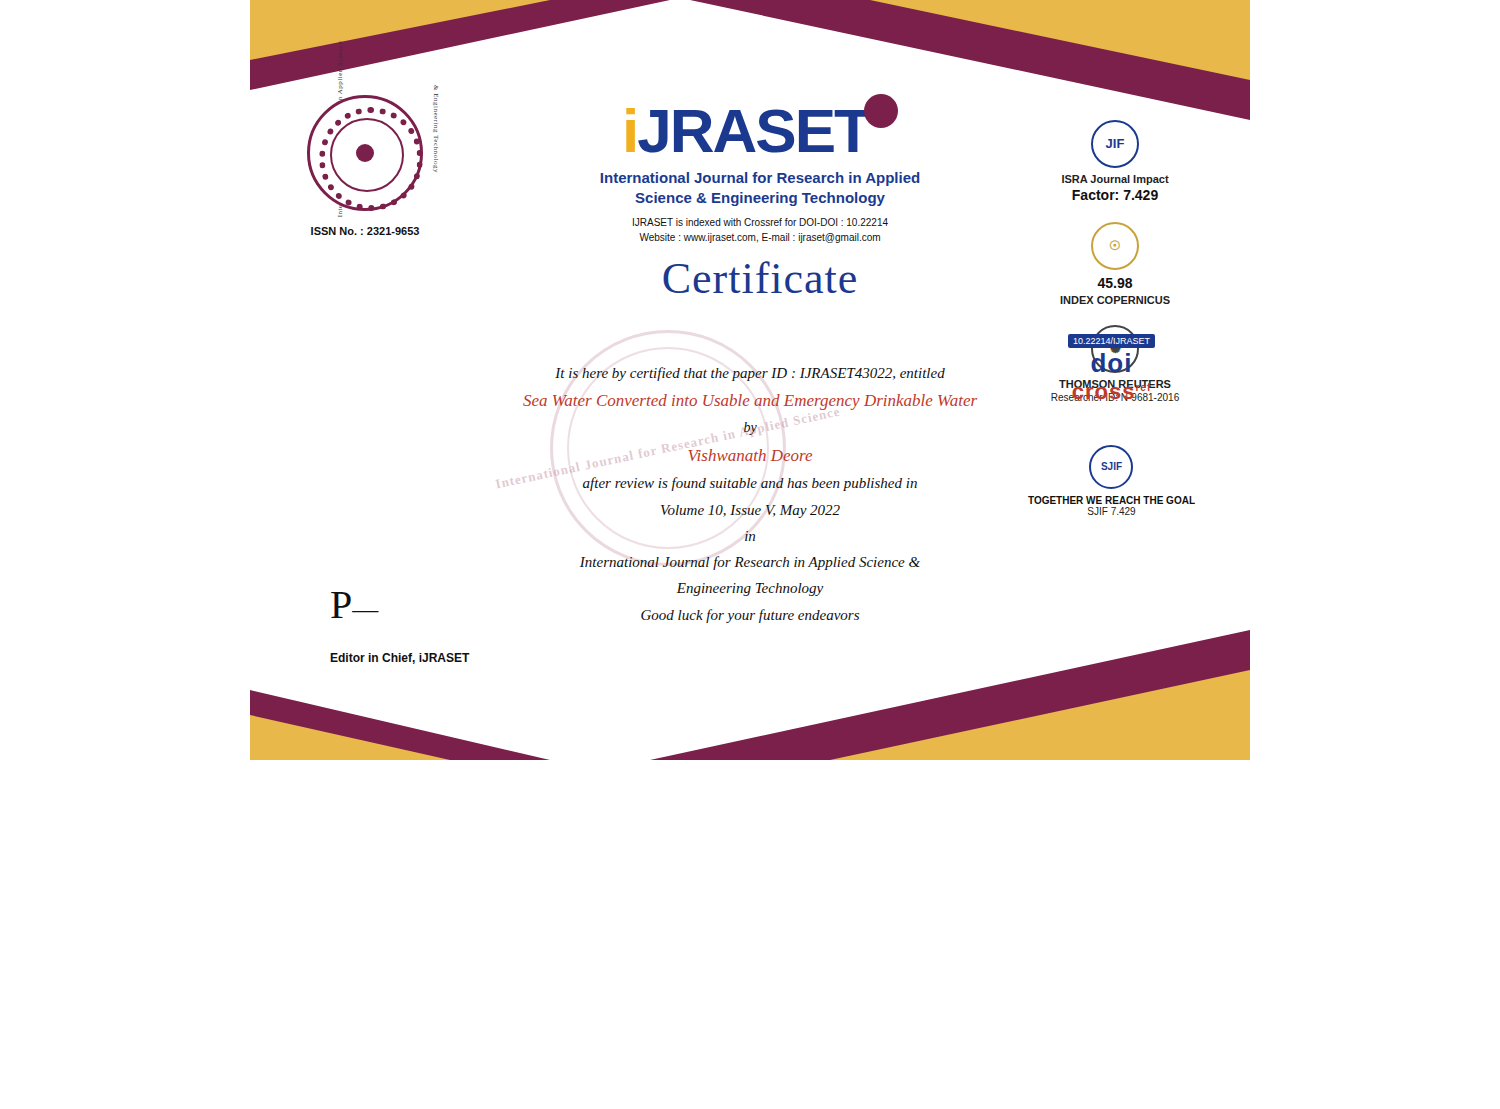International Journal for Research in Applied Science
& Engineering Technology
ISSN No. : 2321-9653
i JRASET
International Journal for Research in Applied
Science & Engineering Technology
IJRASET is indexed with Crossref for DOI-DOI : 10.22214
Website : www.ijraset.com, E-mail : ijraset@gmail.com
Certificate
JIF
ISRA Journal Impact Factor: 7.429
☉
45.98 INDEX COPERNICUS
✺
THOMSON REUTERS Researcher ID: N-9681-2016
10.22214/IJRASET
doi
crossref
SJIF
TOGETHER WE REACH THE GOAL
SJIF 7.429
International Journal for Research in Applied Science
It is here by certified that the paper ID : IJRASET43022, entitled
Sea Water Converted into Usable and Emergency Drinkable Water
by
Vishwanath Deore
after review is found suitable and has been published in
Volume 10, Issue V, May 2022
in
International Journal for Research in Applied Science &
Engineering Technology
Good luck for your future endeavors
P—
Editor in Chief, iJRASET